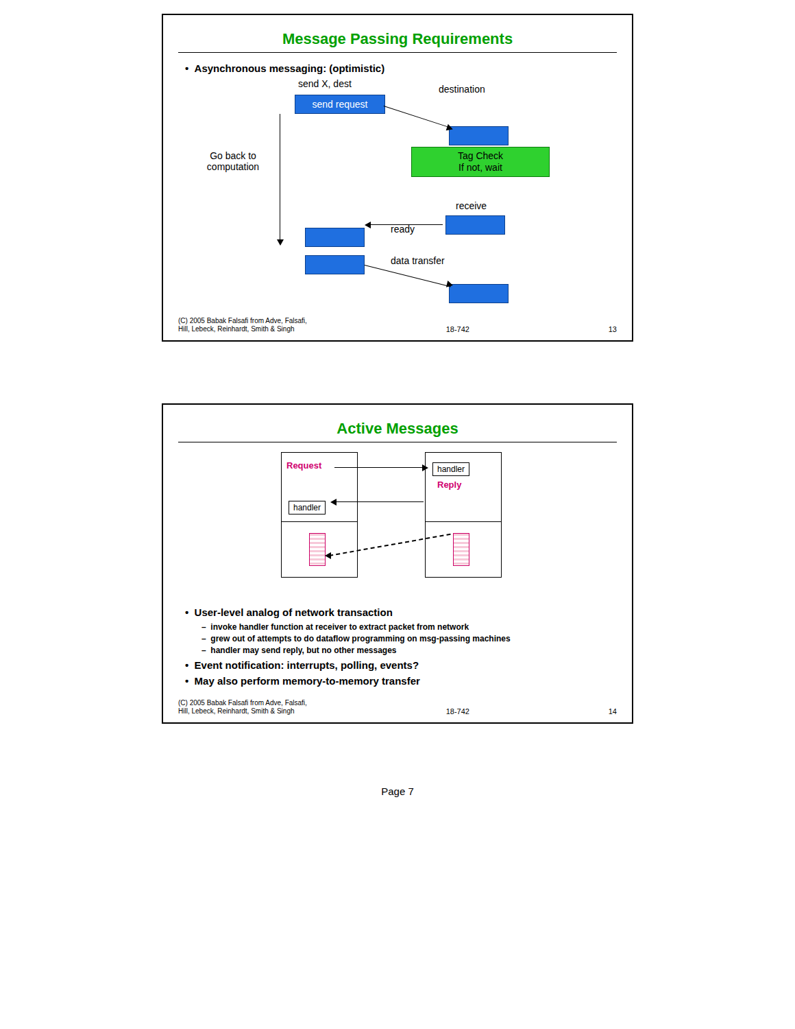Message Passing Requirements
Asynchronous messaging: (optimistic)
send X, dest destination
send request
Go back to
computation
Tag Check
If not, wait
receive
ready
data transfer
(C) 2005 Babak Falsafi from Adve, Falsafi,
Hill, Lebeck, Reinhardt, Smith & Singh
18-742
13
Active Messages
handler
handler
Request Reply
User-level analog of network transaction
invoke handler function at receiver to extract packet from network
grew out of attempts to do dataflow programming on msg-passing machines
handler may send reply, but no other messages
Event notification: interrupts, polling, events?
May also perform memory-to-memory transfer
(C) 2005 Babak Falsafi from Adve, Falsafi,
Hill, Lebeck, Reinhardt, Smith & Singh
18-742
14
Page 7